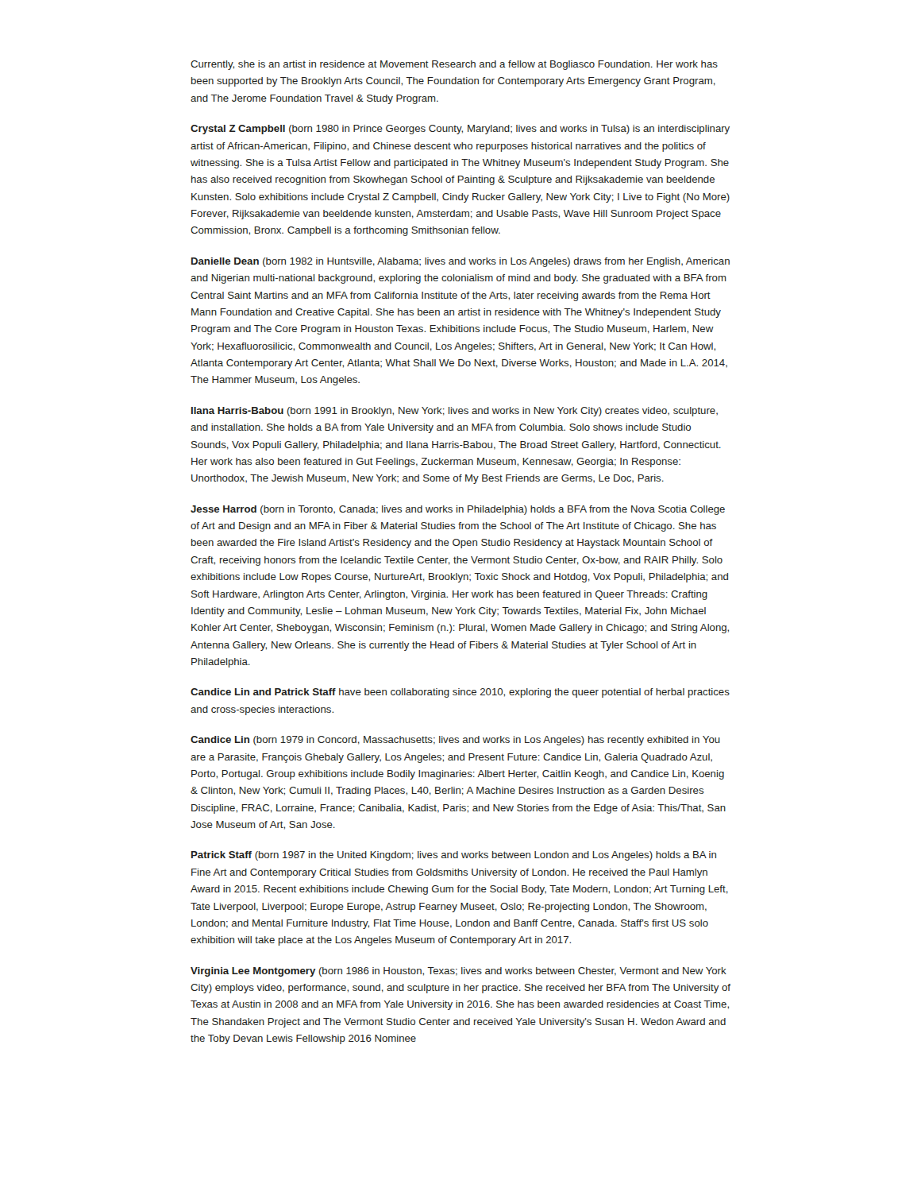Currently, she is an artist in residence at Movement Research and a fellow at Bogliasco Foundation. Her work has been supported by The Brooklyn Arts Council, The Foundation for Contemporary Arts Emergency Grant Program, and The Jerome Foundation Travel & Study Program.
Crystal Z Campbell (born 1980 in Prince Georges County, Maryland; lives and works in Tulsa) is an interdisciplinary artist of African-American, Filipino, and Chinese descent who repurposes historical narratives and the politics of witnessing. She is a Tulsa Artist Fellow and participated in The Whitney Museum's Independent Study Program. She has also received recognition from Skowhegan School of Painting & Sculpture and Rijksakademie van beeldende Kunsten. Solo exhibitions include Crystal Z Campbell, Cindy Rucker Gallery, New York City; I Live to Fight (No More) Forever, Rijksakademie van beeldende kunsten, Amsterdam; and Usable Pasts, Wave Hill Sunroom Project Space Commission, Bronx. Campbell is a forthcoming Smithsonian fellow.
Danielle Dean (born 1982 in Huntsville, Alabama; lives and works in Los Angeles) draws from her English, American and Nigerian multi-national background, exploring the colonialism of mind and body. She graduated with a BFA from Central Saint Martins and an MFA from California Institute of the Arts, later receiving awards from the Rema Hort Mann Foundation and Creative Capital. She has been an artist in residence with The Whitney's Independent Study Program and The Core Program in Houston Texas. Exhibitions include Focus, The Studio Museum, Harlem, New York; Hexafluorosilicic, Commonwealth and Council, Los Angeles; Shifters, Art in General, New York; It Can Howl, Atlanta Contemporary Art Center, Atlanta; What Shall We Do Next, Diverse Works, Houston; and Made in L.A. 2014, The Hammer Museum, Los Angeles.
Ilana Harris-Babou (born 1991 in Brooklyn, New York; lives and works in New York City) creates video, sculpture, and installation. She holds a BA from Yale University and an MFA from Columbia. Solo shows include Studio Sounds, Vox Populi Gallery, Philadelphia; and Ilana Harris-Babou, The Broad Street Gallery, Hartford, Connecticut. Her work has also been featured in Gut Feelings, Zuckerman Museum, Kennesaw, Georgia; In Response: Unorthodox, The Jewish Museum, New York; and Some of My Best Friends are Germs, Le Doc, Paris.
Jesse Harrod (born in Toronto, Canada; lives and works in Philadelphia) holds a BFA from the Nova Scotia College of Art and Design and an MFA in Fiber & Material Studies from the School of The Art Institute of Chicago. She has been awarded the Fire Island Artist's Residency and the Open Studio Residency at Haystack Mountain School of Craft, receiving honors from the Icelandic Textile Center, the Vermont Studio Center, Ox-bow, and RAIR Philly. Solo exhibitions include Low Ropes Course, NurtureArt, Brooklyn; Toxic Shock and Hotdog, Vox Populi, Philadelphia; and Soft Hardware, Arlington Arts Center, Arlington, Virginia. Her work has been featured in Queer Threads: Crafting Identity and Community, Leslie – Lohman Museum, New York City; Towards Textiles, Material Fix, John Michael Kohler Art Center, Sheboygan, Wisconsin; Feminism (n.): Plural, Women Made Gallery in Chicago; and String Along, Antenna Gallery, New Orleans. She is currently the Head of Fibers & Material Studies at Tyler School of Art in Philadelphia.
Candice Lin and Patrick Staff have been collaborating since 2010, exploring the queer potential of herbal practices and cross-species interactions.
Candice Lin (born 1979 in Concord, Massachusetts; lives and works in Los Angeles) has recently exhibited in You are a Parasite, François Ghebaly Gallery, Los Angeles; and Present Future: Candice Lin, Galeria Quadrado Azul, Porto, Portugal. Group exhibitions include Bodily Imaginaries: Albert Herter, Caitlin Keogh, and Candice Lin, Koenig & Clinton, New York; Cumuli II, Trading Places, L40, Berlin; A Machine Desires Instruction as a Garden Desires Discipline, FRAC, Lorraine, France; Canibalia, Kadist, Paris; and New Stories from the Edge of Asia: This/That, San Jose Museum of Art, San Jose.
Patrick Staff (born 1987 in the United Kingdom; lives and works between London and Los Angeles) holds a BA in Fine Art and Contemporary Critical Studies from Goldsmiths University of London. He received the Paul Hamlyn Award in 2015. Recent exhibitions include Chewing Gum for the Social Body, Tate Modern, London; Art Turning Left, Tate Liverpool, Liverpool; Europe Europe, Astrup Fearney Museet, Oslo; Re-projecting London, The Showroom, London; and Mental Furniture Industry, Flat Time House, London and Banff Centre, Canada. Staff's first US solo exhibition will take place at the Los Angeles Museum of Contemporary Art in 2017.
Virginia Lee Montgomery (born 1986 in Houston, Texas; lives and works between Chester, Vermont and New York City) employs video, performance, sound, and sculpture in her practice. She received her BFA from The University of Texas at Austin in 2008 and an MFA from Yale University in 2016. She has been awarded residencies at Coast Time, The Shandaken Project and The Vermont Studio Center and received Yale University's Susan H. Wedon Award and the Toby Devan Lewis Fellowship 2016 Nominee